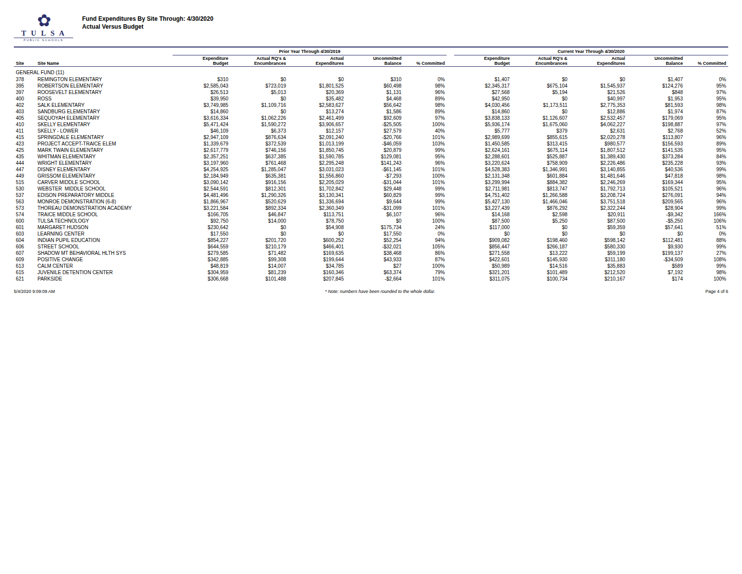✿
T U L S A
PUBLIC SCHOOLS
Fund Expenditures By Site Through: 4/30/2020
Actual Versus Budget
| | Prior Year Through 4/30/2019 | | Current Year Through 4/30/2020 |
| --- | --- | --- | --- |
| Site | Site Name | Expenditure Budget | Actual RQ's & Encumbrances | Actual Expenditures | Uncommitted Balance | % Committed | | Expenditure Budget | Actual RQ's & Encumbrances | Actual Expenditures | Uncommitted Balance | % Committed |
| GENERAL FUND (11) |
| 378 | REMINGTON ELEMENTARY | $310 | $0 | $0 | $310 | 0% | | $1,407 | $0 | $0 | $1,407 | 0% |
| 395 | ROBERTSON ELEMENTARY | $2,585,043 | $723,019 | $1,801,525 | $60,498 | 98% | | $2,345,317 | $675,104 | $1,545,937 | $124,276 | 95% |
| 397 | ROOSEVELT ELEMENTARY | $26,513 | $5,013 | $20,369 | $1,131 | 96% | | $27,568 | $5,194 | $21,526 | $848 | 97% |
| 400 | ROSS | $39,950 | $0 | $35,482 | $4,468 | 89% | | $42,950 | $0 | $40,997 | $1,953 | 95% |
| 402 | SALK ELEMENTARY | $3,749,985 | $1,109,716 | $2,583,627 | $56,642 | 98% | | $4,030,456 | $1,173,511 | $2,775,353 | $81,593 | 98% |
| 403 | SANDBURG ELEMENTARY | $14,860 | $0 | $13,274 | $1,586 | 89% | | $14,860 | $0 | $12,886 | $1,974 | 87% |
| 405 | SEQUOYAH ELEMENTARY | $3,616,334 | $1,062,226 | $2,461,499 | $92,609 | 97% | | $3,838,133 | $1,126,607 | $2,532,457 | $179,069 | 95% |
| 410 | SKELLY ELEMENTARY | $5,471,424 | $1,590,272 | $3,906,657 | -$25,505 | 100% | | $5,936,174 | $1,675,060 | $4,062,227 | $198,887 | 97% |
| 411 | SKELLY - LOWER | $46,109 | $6,373 | $12,157 | $27,579 | 40% | | $5,777 | $379 | $2,631 | $2,768 | 52% |
| 415 | SPRINGDALE ELEMENTARY | $2,947,109 | $876,634 | $2,091,240 | -$20,766 | 101% | | $2,989,699 | $855,615 | $2,020,278 | $113,807 | 96% |
| 423 | PROJECT ACCEPT-TRAICE ELEM | $1,339,679 | $372,539 | $1,013,199 | -$46,059 | 103% | | $1,450,585 | $313,415 | $980,577 | $156,593 | 89% |
| 425 | MARK TWAIN ELEMENTARY | $2,617,779 | $746,156 | $1,850,745 | $20,879 | 99% | | $2,624,161 | $675,114 | $1,807,512 | $141,535 | 95% |
| 435 | WHITMAN ELEMENTARY | $2,357,251 | $637,385 | $1,590,785 | $129,081 | 95% | | $2,288,601 | $525,887 | $1,389,430 | $373,284 | 84% |
| 444 | WRIGHT ELEMENTARY | $3,197,960 | $761,468 | $2,295,248 | $141,243 | 96% | | $3,220,624 | $758,909 | $2,226,486 | $235,228 | 93% |
| 447 | DISNEY ELEMENTARY | $4,254,925 | $1,285,047 | $3,031,023 | -$61,145 | 101% | | $4,528,383 | $1,346,991 | $3,140,855 | $40,536 | 99% |
| 449 | GRISSOM ELEMENTARY | $2,184,949 | $635,381 | $1,556,860 | -$7,293 | 100% | | $2,131,348 | $601,884 | $1,481,646 | $47,818 | 98% |
| 515 | CARVER MIDDLE SCHOOL | $3,090,142 | $916,156 | $2,205,029 | -$31,044 | 101% | | $3,299,994 | $884,382 | $2,246,269 | $169,344 | 95% |
| 530 | WEBSTER MIDDLE SCHOOL | $2,544,591 | $812,301 | $1,702,842 | $29,448 | 99% | | $2,711,981 | $813,747 | $1,792,713 | $105,521 | 96% |
| 537 | EDISON PREPARATORY MIDDLE | $4,481,496 | $1,290,326 | $3,130,341 | $60,829 | 99% | | $4,751,402 | $1,266,588 | $3,208,724 | $276,091 | 94% |
| 563 | MONROE DEMONSTRATION (6-8) | $1,866,967 | $520,629 | $1,336,694 | $9,644 | 99% | | $5,427,130 | $1,466,046 | $3,751,518 | $209,565 | 96% |
| 573 | THOREAU DEMONSTRATION ACADEMY | $3,221,584 | $892,334 | $2,360,349 | -$31,099 | 101% | | $3,227,439 | $876,292 | $2,322,244 | $28,904 | 99% |
| 574 | TRAICE MIDDLE SCHOOL | $166,705 | $46,847 | $113,751 | $6,107 | 96% | | $14,168 | $2,598 | $20,911 | -$9,342 | 166% |
| 600 | TULSA TECHNOLOGY | $92,750 | $14,000 | $78,750 | $0 | 100% | | $87,500 | $5,250 | $87,500 | -$5,250 | 106% |
| 601 | MARGARET HUDSON | $230,642 | $0 | $54,908 | $175,734 | 24% | | $117,000 | $0 | $59,359 | $57,641 | 51% |
| 603 | LEARNING CENTER | $17,550 | $0 | $0 | $17,550 | 0% | | $0 | $0 | $0 | $0 | 0% |
| 604 | INDIAN PUPIL EDUCATION | $854,227 | $201,720 | $600,252 | $52,254 | 94% | | $909,082 | $198,460 | $598,142 | $112,481 | 88% |
| 606 | STREET SCHOOL | $644,559 | $210,179 | $466,401 | -$32,021 | 105% | | $856,447 | $266,187 | $580,330 | $9,930 | 99% |
| 607 | SHADOW MT BEHAVIORAL HLTH SYS | $279,585 | $71,482 | $169,635 | $38,468 | 86% | | $271,558 | $13,222 | $59,199 | $199,137 | 27% |
| 609 | POSITIVE CHANGE | $342,885 | $99,308 | $199,644 | $43,933 | 87% | | $422,601 | $145,930 | $311,180 | -$34,509 | 108% |
| 613 | CALM CENTER | $48,819 | $14,007 | $34,785 | $27 | 100% | | $50,989 | $14,516 | $35,883 | $589 | 99% |
| 615 | JUVENILE DETENTION CENTER | $304,959 | $81,239 | $160,346 | $63,374 | 79% | | $321,201 | $101,489 | $212,520 | $7,192 | 98% |
| 621 | PARKSIDE | $306,668 | $101,488 | $207,845 | -$2,664 | 101% | | $311,075 | $100,734 | $210,167 | $174 | 100% |
5/4/2020 9:09:09 AM
* Note: numbers have been rounded to the whole dollar.
Page 4 of 6